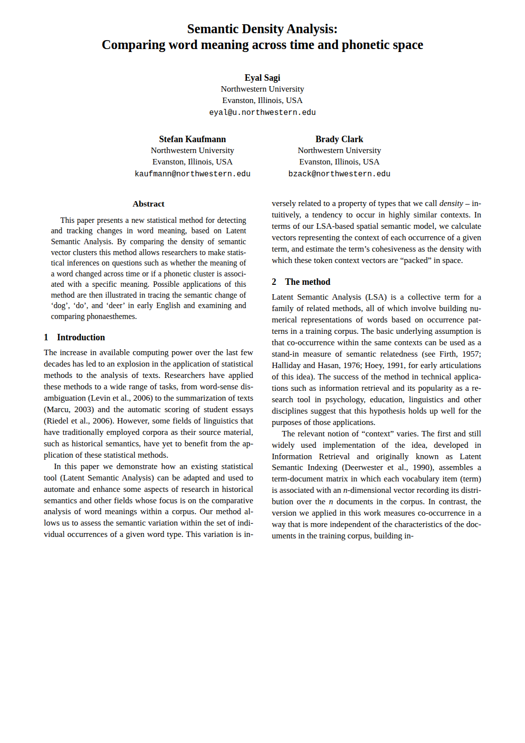Semantic Density Analysis:
Comparing word meaning across time and phonetic space
Eyal Sagi
Northwestern University
Evanston, Illinois, USA
eyal@u.northwestern.edu
Stefan Kaufmann
Northwestern University
Evanston, Illinois, USA
kaufmann@northwestern.edu
Brady Clark
Northwestern University
Evanston, Illinois, USA
bzack@northwestern.edu
Abstract
This paper presents a new statistical method for detecting and tracking changes in word meaning, based on Latent Semantic Analysis. By comparing the density of semantic vector clusters this method allows researchers to make statistical inferences on questions such as whether the meaning of a word changed across time or if a phonetic cluster is associated with a specific meaning. Possible applications of this method are then illustrated in tracing the semantic change of ‘dog’, ‘do’, and ‘deer’ in early English and examining and comparing phonaesthemes.
1 Introduction
The increase in available computing power over the last few decades has led to an explosion in the application of statistical methods to the analysis of texts. Researchers have applied these methods to a wide range of tasks, from word-sense disambiguation (Levin et al., 2006) to the summarization of texts (Marcu, 2003) and the automatic scoring of student essays (Riedel et al., 2006). However, some fields of linguistics that have traditionally employed corpora as their source material, such as historical semantics, have yet to benefit from the application of these statistical methods.
In this paper we demonstrate how an existing statistical tool (Latent Semantic Analysis) can be adapted and used to automate and enhance some aspects of research in historical semantics and other fields whose focus is on the comparative analysis of word meanings within a corpus. Our method allows us to assess the semantic variation within the set of individual occurrences of a given word type. This variation is inversely related to a property of types that we call density – intuitively, a tendency to occur in highly similar contexts. In terms of our LSA-based spatial semantic model, we calculate vectors representing the context of each occurrence of a given term, and estimate the term’s cohesiveness as the density with which these token context vectors are “packed” in space.
2 The method
Latent Semantic Analysis (LSA) is a collective term for a family of related methods, all of which involve building numerical representations of words based on occurrence patterns in a training corpus. The basic underlying assumption is that co-occurrence within the same contexts can be used as a stand-in measure of semantic relatedness (see Firth, 1957; Halliday and Hasan, 1976; Hoey, 1991, for early articulations of this idea). The success of the method in technical applications such as information retrieval and its popularity as a research tool in psychology, education, linguistics and other disciplines suggest that this hypothesis holds up well for the purposes of those applications.
The relevant notion of “context” varies. The first and still widely used implementation of the idea, developed in Information Retrieval and originally known as Latent Semantic Indexing (Deerwester et al., 1990), assembles a term-document matrix in which each vocabulary item (term) is associated with an n-dimensional vector recording its distribution over the n documents in the corpus. In contrast, the version we applied in this work measures co-occurrence in a way that is more independent of the characteristics of the documents in the training corpus, building in-